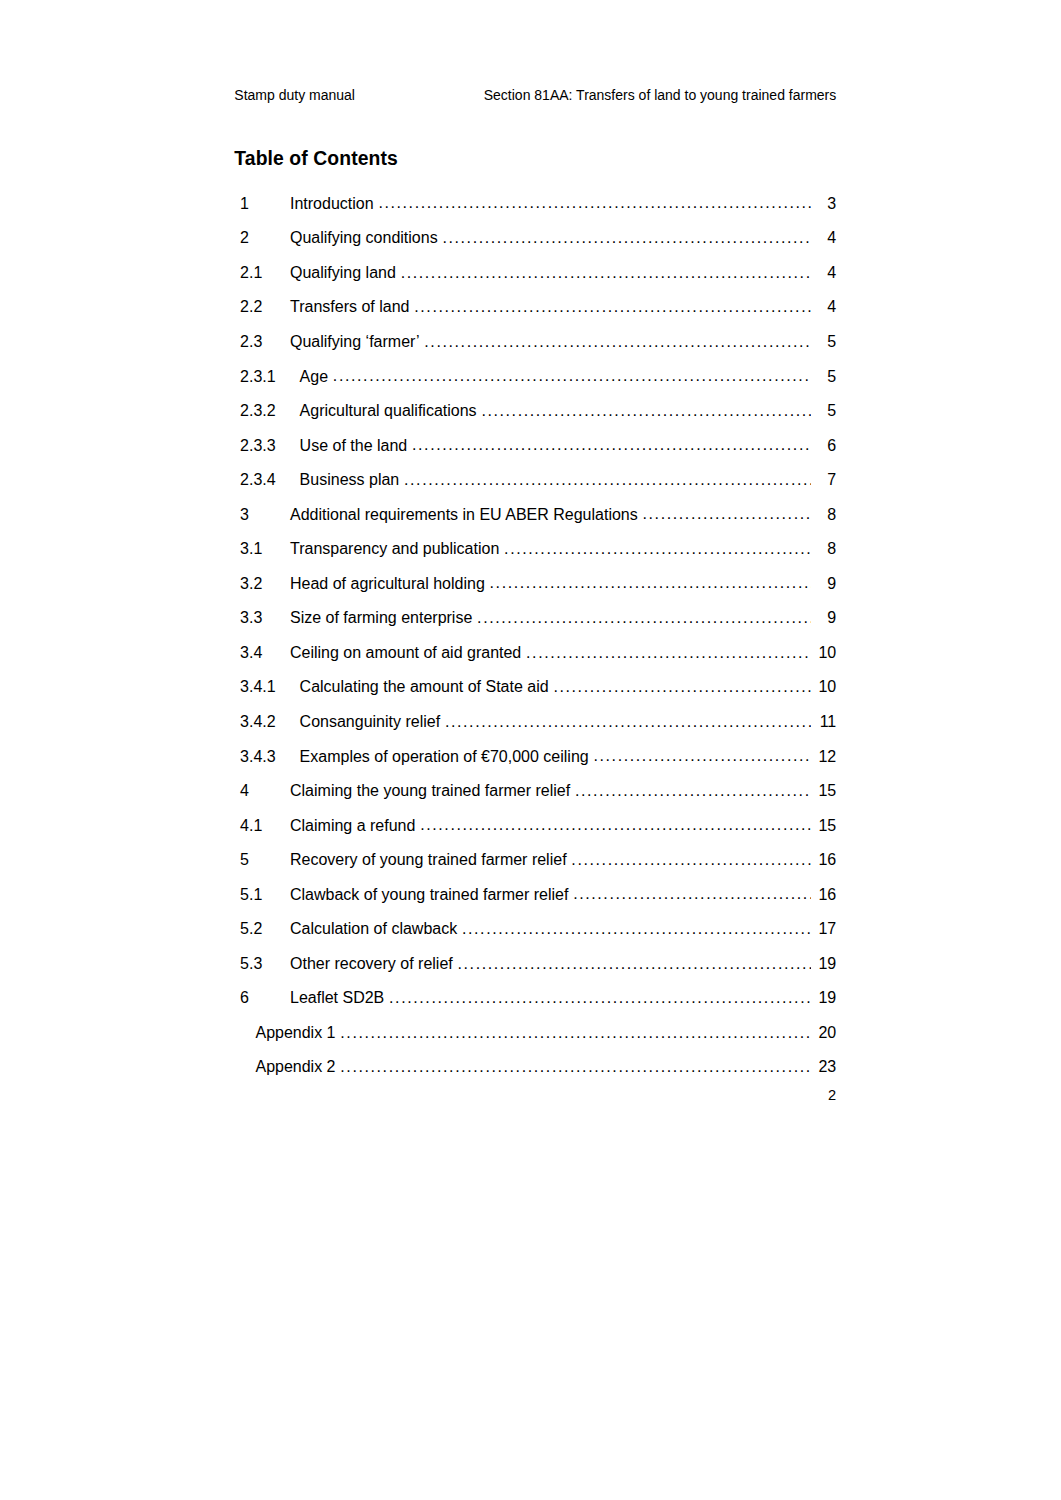Stamp duty manual
Section 81AA: Transfers of land to young trained farmers
Table of Contents
1 Introduction........................................................................................................... 3
2 Qualifying conditions............................................................................................. 4
2.1 Qualifying land................................................................................................. 4
2.2 Transfers of land.............................................................................................. 4
2.3 Qualifying ‘farmer’........................................................................................... 5
2.3.1 Age..................................................................................................................... 5
2.3.2 Agricultural qualifications.............................................................................. 5
2.3.3 Use of the land......................................................................................... 6
2.3.4 Business plan............................................................................................. 7
3 Additional requirements in EU ABER Regulations.................................................. 8
3.1 Transparency and publication........................................................................... 8
3.2 Head of agricultural holding.............................................................................. 9
3.3 Size of farming enterprise..................................................................................... 9
3.4 Ceiling on amount of aid granted..................................................................... 10
3.4.1 Calculating the amount of State aid............................................................. 10
3.4.2 Consanguinity relief......................................................................................... 11
3.4.3 Examples of operation of €70,000 ceiling...................................................... 12
4 Claiming the young trained farmer relief............................................................ 15
4.1 Claiming a refund................................................................................................ 15
5 Recovery of young trained farmer relief............................................................. 16
5.1 Clawback of young trained farmer relief........................................................... 16
5.2 Calculation of clawback..................................................................................... 17
5.3 Other recovery of relief..................................................................................... 19
6 Leaflet SD2B......................................................................................................... 19
Appendix 1............................................................................................................. 20
Appendix 2............................................................................................................. 23
2